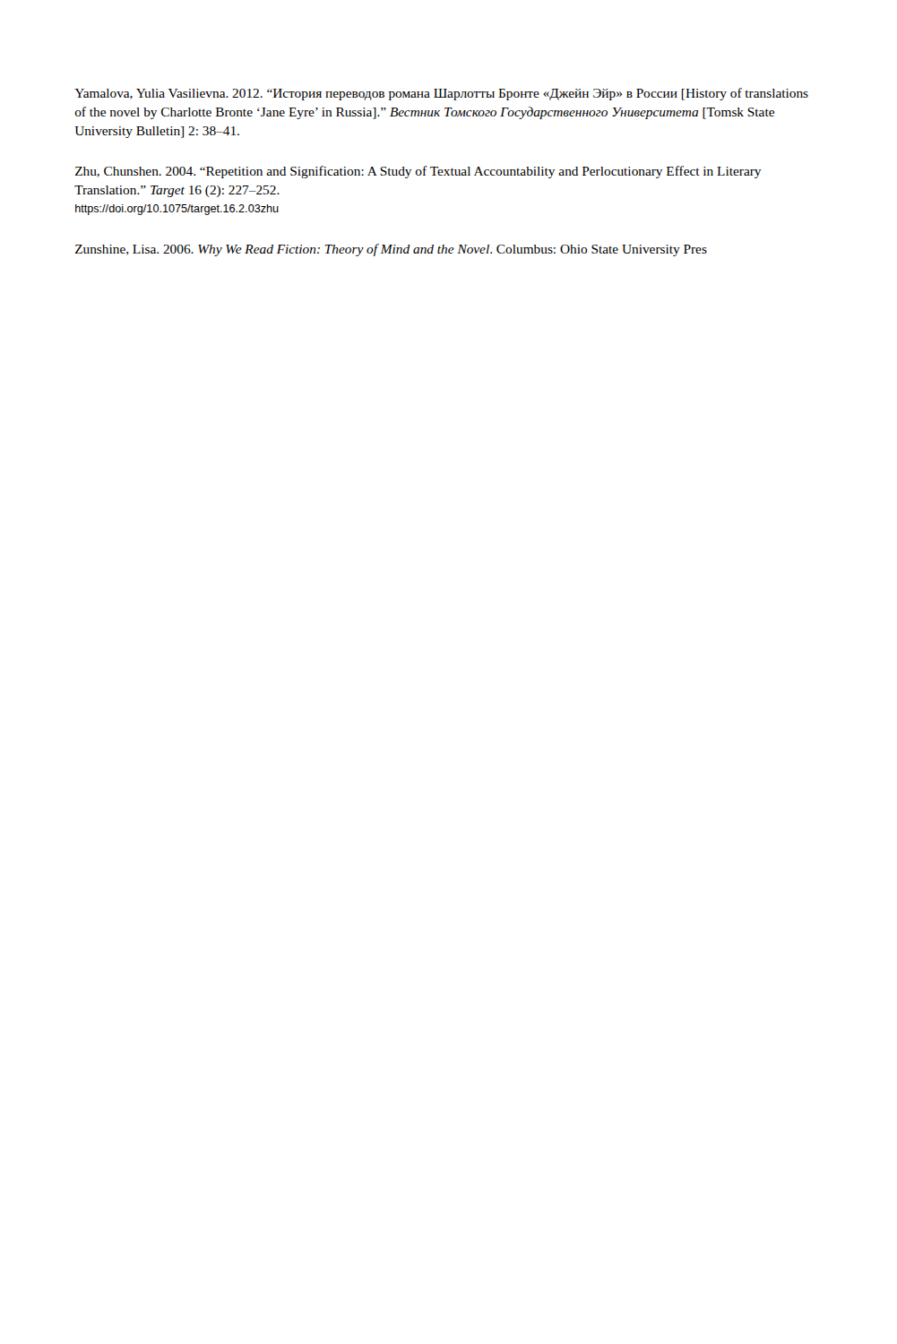Yamalova, Yulia Vasilievna. 2012. “История переводов романа Шарлотты Бронте «Джейн Эйр» в России [History of translations of the novel by Charlotte Bronte ‘Jane Eyre’ in Russia].” Вестник Томского Государственного Университета [Tomsk State University Bulletin] 2: 38–41.
Zhu, Chunshen. 2004. “Repetition and Signification: A Study of Textual Accountability and Perlocutionary Effect in Literary Translation.” Target 16 (2): 227–252.
https://doi.org/10.1075/target.16.2.03zhu
Zunshine, Lisa. 2006. Why We Read Fiction: Theory of Mind and the Novel. Columbus: Ohio State University Pres